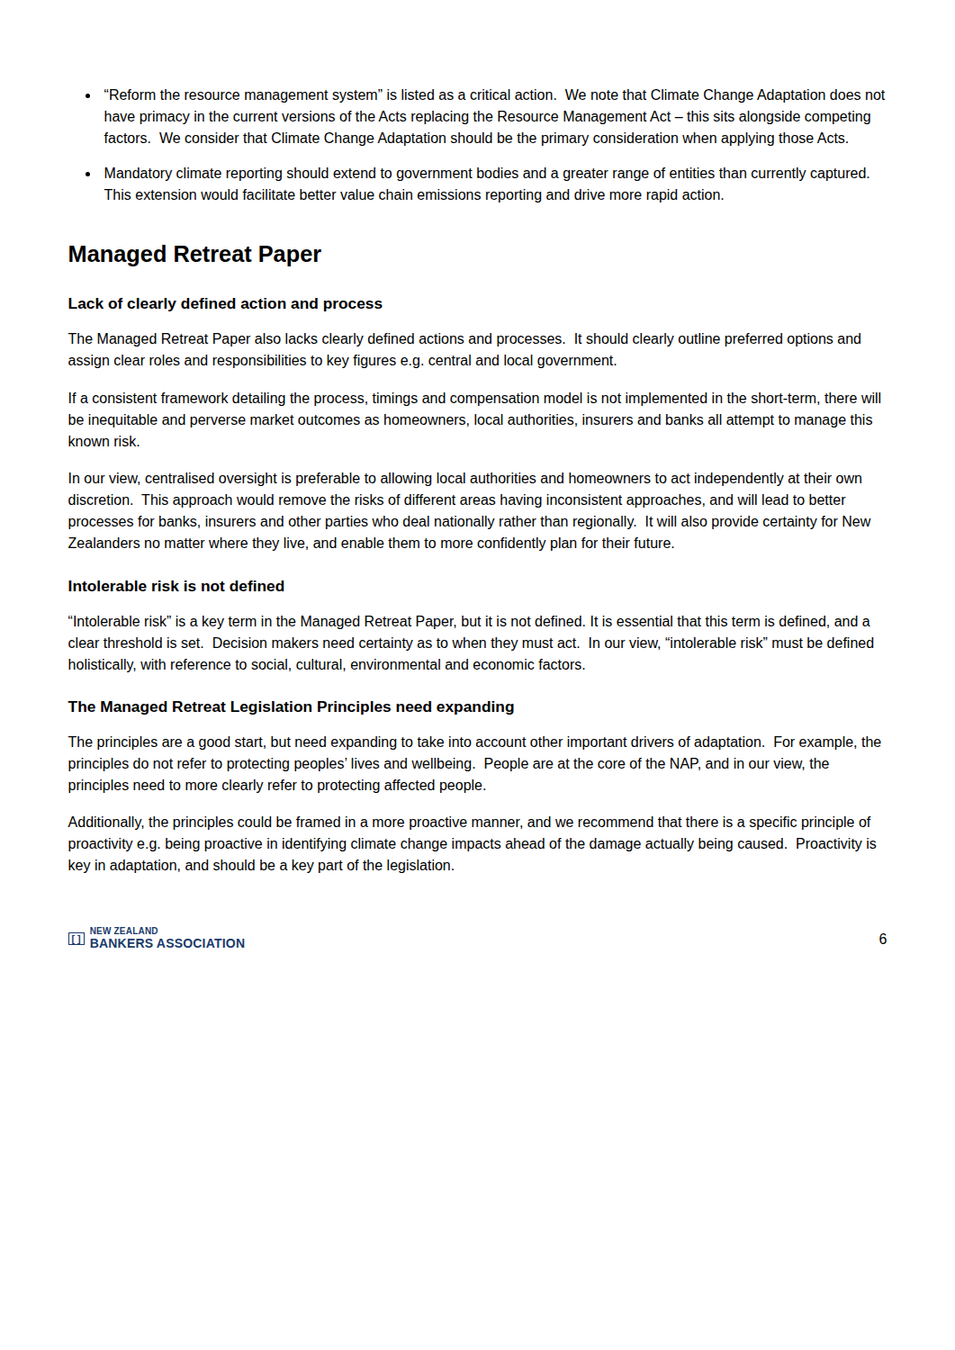“Reform the resource management system” is listed as a critical action. We note that Climate Change Adaptation does not have primacy in the current versions of the Acts replacing the Resource Management Act – this sits alongside competing factors. We consider that Climate Change Adaptation should be the primary consideration when applying those Acts.
Mandatory climate reporting should extend to government bodies and a greater range of entities than currently captured. This extension would facilitate better value chain emissions reporting and drive more rapid action.
Managed Retreat Paper
Lack of clearly defined action and process
The Managed Retreat Paper also lacks clearly defined actions and processes. It should clearly outline preferred options and assign clear roles and responsibilities to key figures e.g. central and local government.
If a consistent framework detailing the process, timings and compensation model is not implemented in the short-term, there will be inequitable and perverse market outcomes as homeowners, local authorities, insurers and banks all attempt to manage this known risk.
In our view, centralised oversight is preferable to allowing local authorities and homeowners to act independently at their own discretion. This approach would remove the risks of different areas having inconsistent approaches, and will lead to better processes for banks, insurers and other parties who deal nationally rather than regionally. It will also provide certainty for New Zealanders no matter where they live, and enable them to more confidently plan for their future.
Intolerable risk is not defined
“Intolerable risk” is a key term in the Managed Retreat Paper, but it is not defined. It is essential that this term is defined, and a clear threshold is set. Decision makers need certainty as to when they must act. In our view, “intolerable risk” must be defined holistically, with reference to social, cultural, environmental and economic factors.
The Managed Retreat Legislation Principles need expanding
The principles are a good start, but need expanding to take into account other important drivers of adaptation. For example, the principles do not refer to protecting peoples’ lives and wellbeing. People are at the core of the NAP, and in our view, the principles need to more clearly refer to protecting affected people.
Additionally, the principles could be framed in a more proactive manner, and we recommend that there is a specific principle of proactivity e.g. being proactive in identifying climate change impacts ahead of the damage actually being caused. Proactivity is key in adaptation, and should be a key part of the legislation.
[ ] NEW ZEALANDBANKERS ASSOCIATION
6